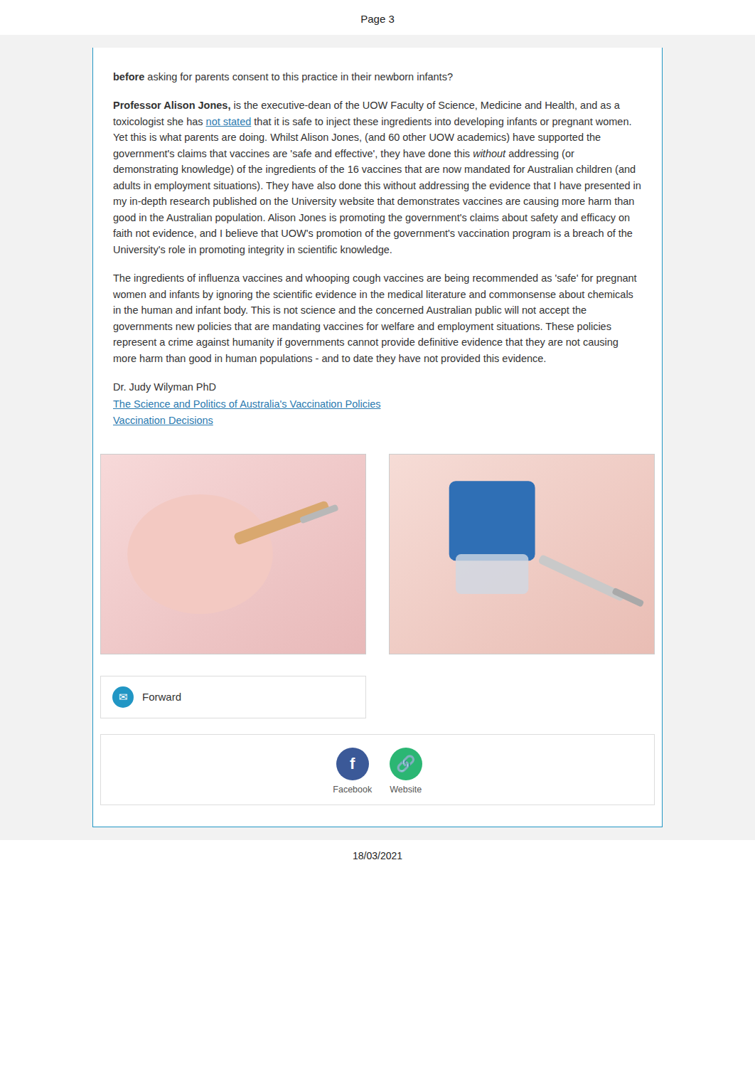Page 3
before asking for parents consent to this practice in their newborn infants?
Professor Alison Jones, is the executive-dean of the UOW Faculty of Science, Medicine and Health, and as a toxicologist she has not stated that it is safe to inject these ingredients into developing infants or pregnant women. Yet this is what parents are doing. Whilst Alison Jones, (and 60 other UOW academics) have supported the government's claims that vaccines are 'safe and effective', they have done this without addressing (or demonstrating knowledge) of the ingredients of the 16 vaccines that are now mandated for Australian children (and adults in employment situations). They have also done this without addressing the evidence that I have presented in my in-depth research published on the University website that demonstrates vaccines are causing more harm than good in the Australian population. Alison Jones is promoting the government's claims about safety and efficacy on faith not evidence, and I believe that UOW's promotion of the government's vaccination program is a breach of the University's role in promoting integrity in scientific knowledge.
The ingredients of influenza vaccines and whooping cough vaccines are being recommended as 'safe' for pregnant women and infants by ignoring the scientific evidence in the medical literature and commonsense about chemicals in the human and infant body. This is not science and the concerned Australian public will not accept the governments new policies that are mandating vaccines for welfare and employment situations. These policies represent a crime against humanity if governments cannot provide definitive evidence that they are not causing more harm than good in human populations - and to date they have not provided this evidence.
Dr. Judy Wilyman PhD
The Science and Politics of Australia's Vaccination Policies Vaccination Decisions
✉ Forward
f
Facebook
🔗
Website
18/03/2021